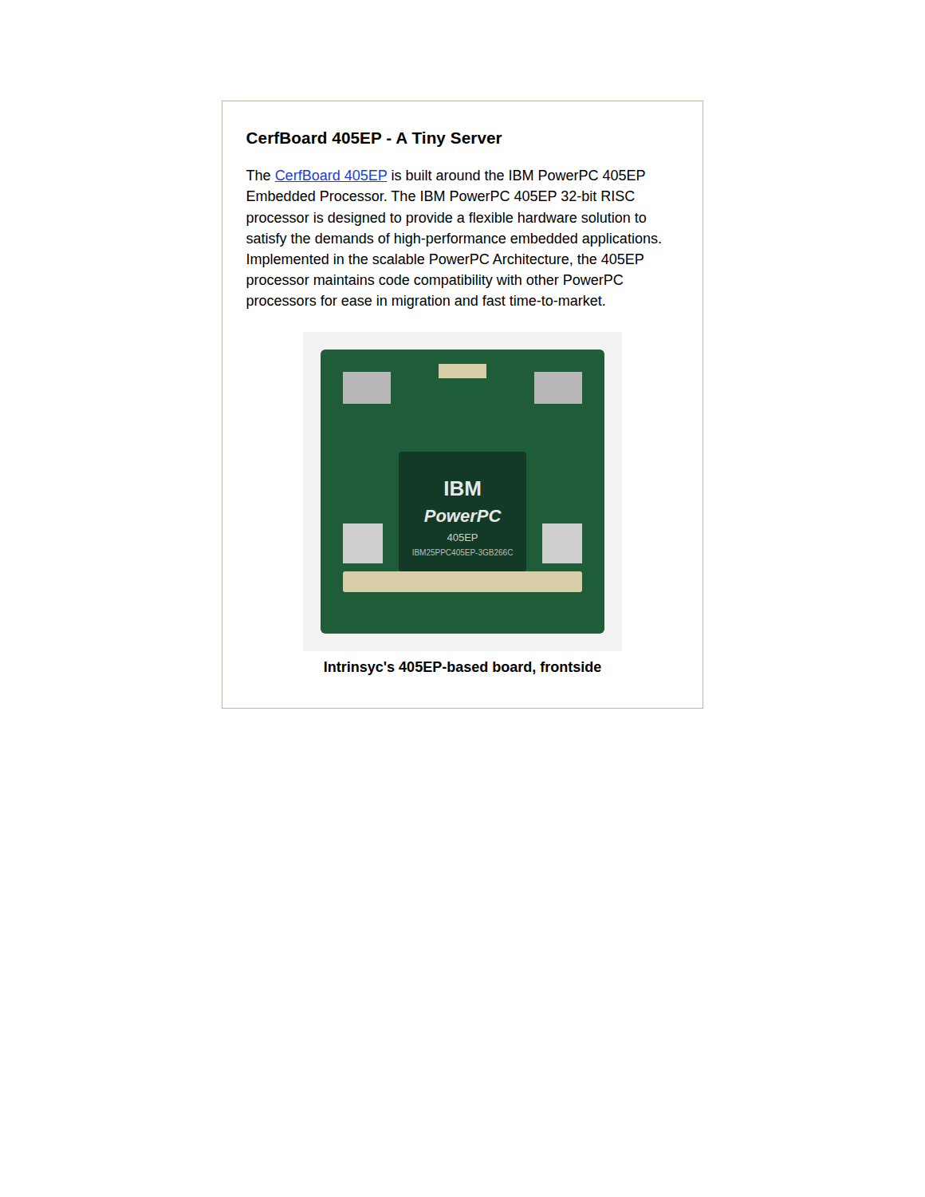CerfBoard 405EP - A Tiny Server
The CerfBoard 405EP is built around the IBM PowerPC 405EP Embedded Processor. The IBM PowerPC 405EP 32-bit RISC processor is designed to provide a flexible hardware solution to satisfy the demands of high-performance embedded applications. Implemented in the scalable PowerPC Architecture, the 405EP processor maintains code compatibility with other PowerPC processors for ease in migration and fast time-to-market.
Intrinsyc's 405EP-based board, frontside